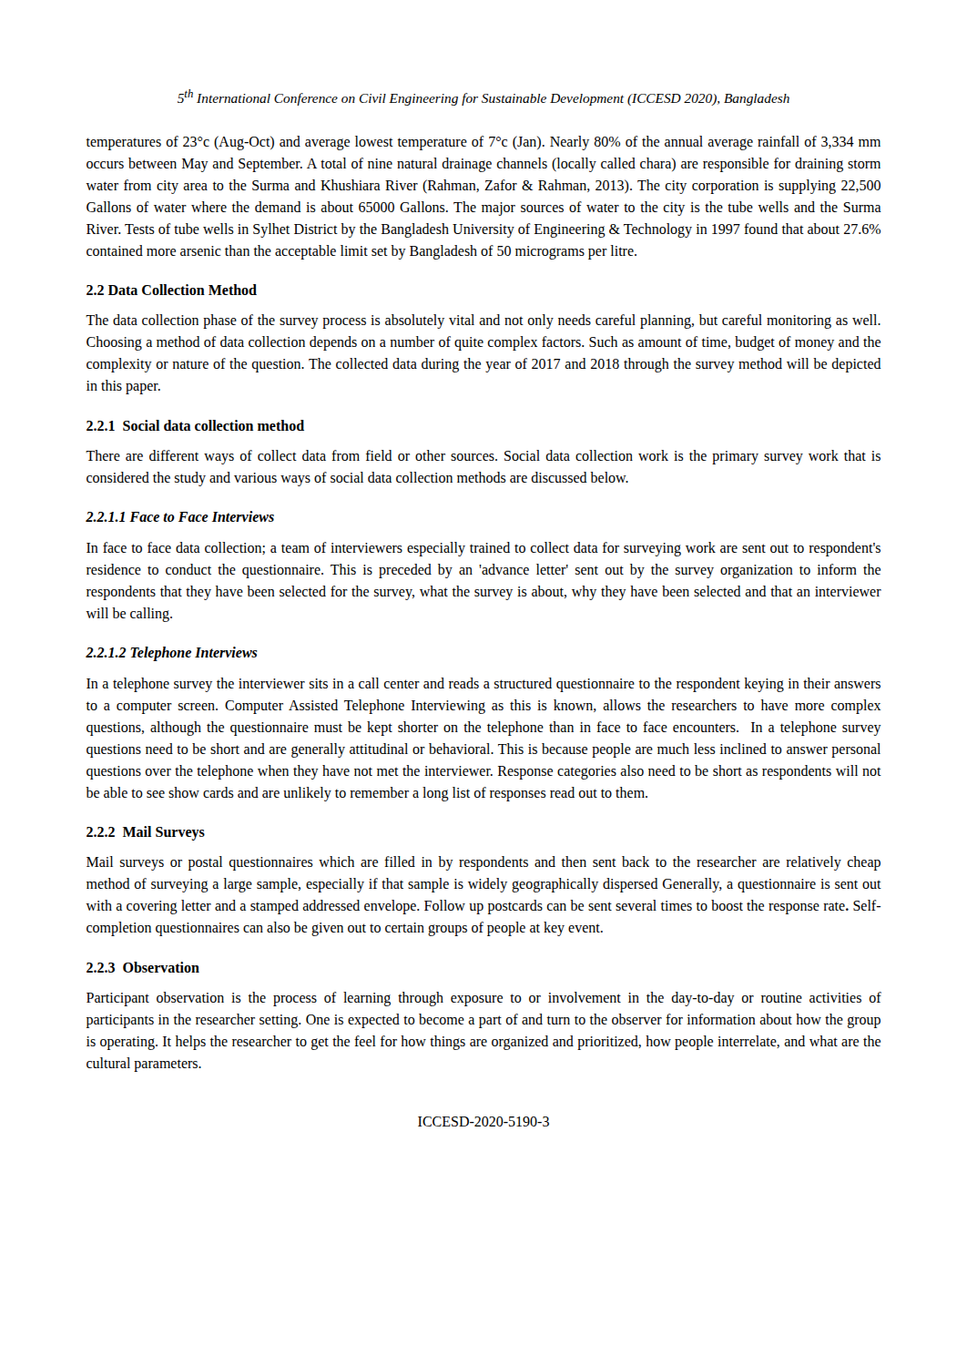5th International Conference on Civil Engineering for Sustainable Development (ICCESD 2020), Bangladesh
temperatures of 23°c (Aug-Oct) and average lowest temperature of 7°c (Jan). Nearly 80% of the annual average rainfall of 3,334 mm occurs between May and September. A total of nine natural drainage channels (locally called chara) are responsible for draining storm water from city area to the Surma and Khushiara River (Rahman, Zafor & Rahman, 2013). The city corporation is supplying 22,500 Gallons of water where the demand is about 65000 Gallons. The major sources of water to the city is the tube wells and the Surma River. Tests of tube wells in Sylhet District by the Bangladesh University of Engineering & Technology in 1997 found that about 27.6% contained more arsenic than the acceptable limit set by Bangladesh of 50 micrograms per litre.
2.2 Data Collection Method
The data collection phase of the survey process is absolutely vital and not only needs careful planning, but careful monitoring as well. Choosing a method of data collection depends on a number of quite complex factors. Such as amount of time, budget of money and the complexity or nature of the question. The collected data during the year of 2017 and 2018 through the survey method will be depicted in this paper.
2.2.1 Social data collection method
There are different ways of collect data from field or other sources. Social data collection work is the primary survey work that is considered the study and various ways of social data collection methods are discussed below.
2.2.1.1 Face to Face Interviews
In face to face data collection; a team of interviewers especially trained to collect data for surveying work are sent out to respondent's residence to conduct the questionnaire. This is preceded by an 'advance letter' sent out by the survey organization to inform the respondents that they have been selected for the survey, what the survey is about, why they have been selected and that an interviewer will be calling.
2.2.1.2 Telephone Interviews
In a telephone survey the interviewer sits in a call center and reads a structured questionnaire to the respondent keying in their answers to a computer screen. Computer Assisted Telephone Interviewing as this is known, allows the researchers to have more complex questions, although the questionnaire must be kept shorter on the telephone than in face to face encounters. In a telephone survey questions need to be short and are generally attitudinal or behavioral. This is because people are much less inclined to answer personal questions over the telephone when they have not met the interviewer. Response categories also need to be short as respondents will not be able to see show cards and are unlikely to remember a long list of responses read out to them.
2.2.2 Mail Surveys
Mail surveys or postal questionnaires which are filled in by respondents and then sent back to the researcher are relatively cheap method of surveying a large sample, especially if that sample is widely geographically dispersed Generally, a questionnaire is sent out with a covering letter and a stamped addressed envelope. Follow up postcards can be sent several times to boost the response rate. Self-completion questionnaires can also be given out to certain groups of people at key event.
2.2.3 Observation
Participant observation is the process of learning through exposure to or involvement in the day-to-day or routine activities of participants in the researcher setting. One is expected to become a part of and turn to the observer for information about how the group is operating. It helps the researcher to get the feel for how things are organized and prioritized, how people interrelate, and what are the cultural parameters.
ICCESD-2020-5190-3